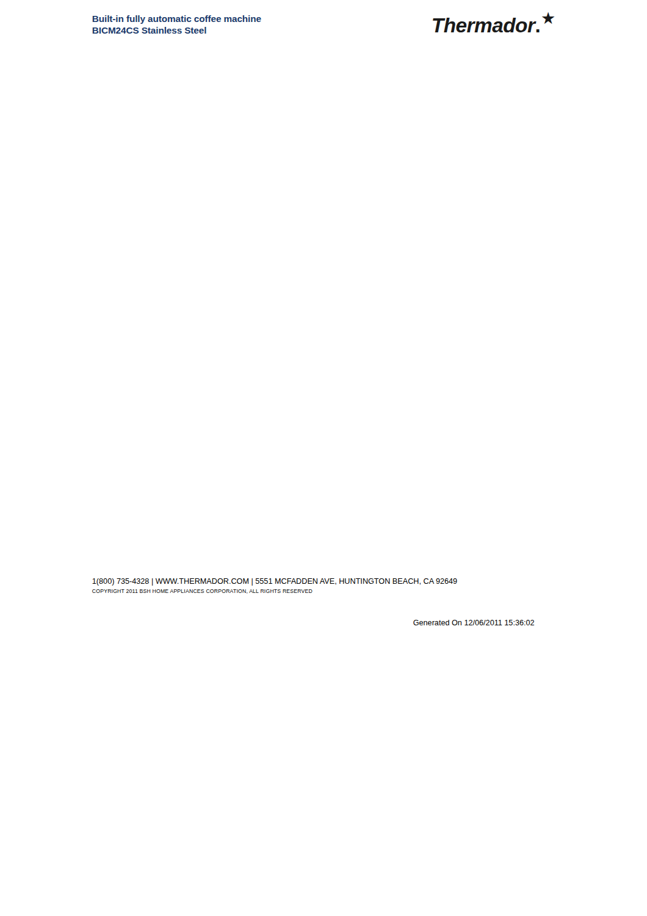Built-in fully automatic coffee machine BICM24CS Stainless Steel
Thermador.★
1(800) 735-4328 | WWW.THERMADOR.COM | 5551 MCFADDEN AVE, HUNTINGTON BEACH, CA 92649
COPYRIGHT 2011 BSH HOME APPLIANCES CORPORATION, ALL RIGHTS RESERVED
Generated On 12/06/2011 15:36:02